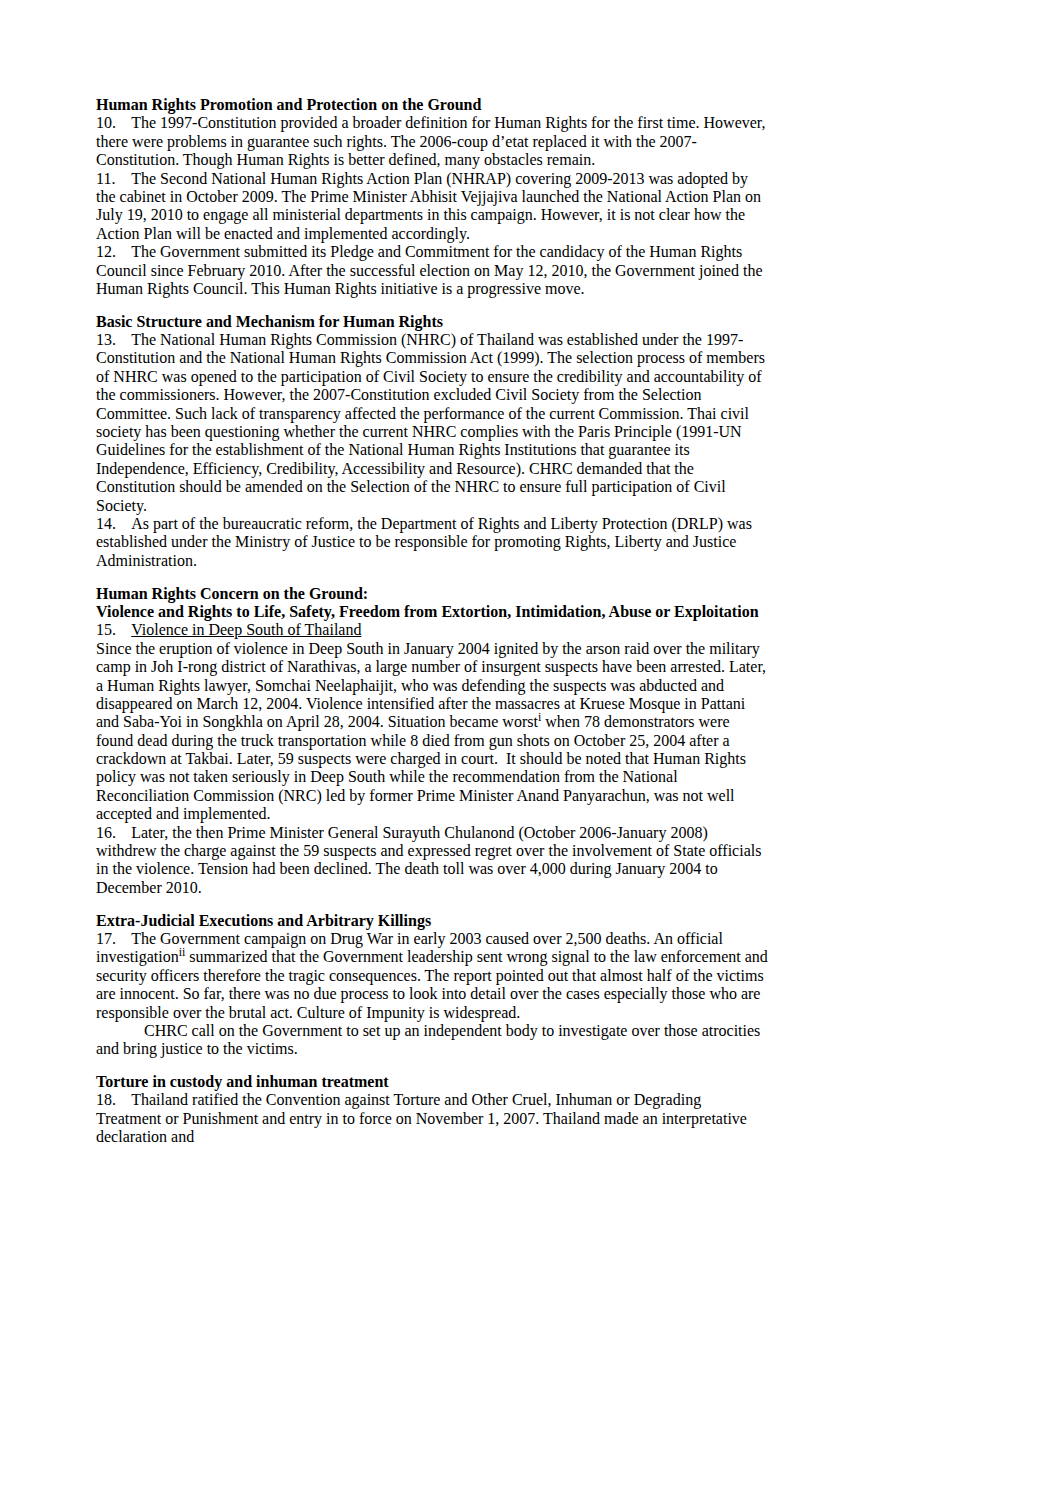Human Rights Promotion and Protection on the Ground
10. The 1997-Constitution provided a broader definition for Human Rights for the first time. However, there were problems in guarantee such rights. The 2006-coup d’etat replaced it with the 2007-Constitution. Though Human Rights is better defined, many obstacles remain.
11. The Second National Human Rights Action Plan (NHRAP) covering 2009-2013 was adopted by the cabinet in October 2009. The Prime Minister Abhisit Vejjajiva launched the National Action Plan on July 19, 2010 to engage all ministerial departments in this campaign. However, it is not clear how the Action Plan will be enacted and implemented accordingly.
12. The Government submitted its Pledge and Commitment for the candidacy of the Human Rights Council since February 2010. After the successful election on May 12, 2010, the Government joined the Human Rights Council. This Human Rights initiative is a progressive move.
Basic Structure and Mechanism for Human Rights
13. The National Human Rights Commission (NHRC) of Thailand was established under the 1997-Constitution and the National Human Rights Commission Act (1999). The selection process of members of NHRC was opened to the participation of Civil Society to ensure the credibility and accountability of the commissioners. However, the 2007-Constitution excluded Civil Society from the Selection Committee. Such lack of transparency affected the performance of the current Commission. Thai civil society has been questioning whether the current NHRC complies with the Paris Principle (1991-UN Guidelines for the establishment of the National Human Rights Institutions that guarantee its Independence, Efficiency, Credibility, Accessibility and Resource). CHRC demanded that the Constitution should be amended on the Selection of the NHRC to ensure full participation of Civil Society.
14. As part of the bureaucratic reform, the Department of Rights and Liberty Protection (DRLP) was established under the Ministry of Justice to be responsible for promoting Rights, Liberty and Justice Administration.
Human Rights Concern on the Ground:
Violence and Rights to Life, Safety, Freedom from Extortion, Intimidation, Abuse or Exploitation
15. Violence in Deep South of Thailand
Since the eruption of violence in Deep South in January 2004 ignited by the arson raid over the military camp in Joh I-rong district of Narathivas, a large number of insurgent suspects have been arrested. Later, a Human Rights lawyer, Somchai Neelaphaijit, who was defending the suspects was abducted and disappeared on March 12, 2004. Violence intensified after the massacres at Kruese Mosque in Pattani and Saba-Yoi in Songkhla on April 28, 2004. Situation became worsti when 78 demonstrators were found dead during the truck transportation while 8 died from gun shots on October 25, 2004 after a crackdown at Takbai. Later, 59 suspects were charged in court. It should be noted that Human Rights policy was not taken seriously in Deep South while the recommendation from the National Reconciliation Commission (NRC) led by former Prime Minister Anand Panyarachun, was not well accepted and implemented.
16. Later, the then Prime Minister General Surayuth Chulanond (October 2006-January 2008) withdrew the charge against the 59 suspects and expressed regret over the involvement of State officials in the violence. Tension had been declined. The death toll was over 4,000 during January 2004 to December 2010.
Extra-Judicial Executions and Arbitrary Killings
17. The Government campaign on Drug War in early 2003 caused over 2,500 deaths. An official investigationii summarized that the Government leadership sent wrong signal to the law enforcement and security officers therefore the tragic consequences. The report pointed out that almost half of the victims are innocent. So far, there was no due process to look into detail over the cases especially those who are responsible over the brutal act. Culture of Impunity is widespread.
CHRC call on the Government to set up an independent body to investigate over those atrocities and bring justice to the victims.
Torture in custody and inhuman treatment
18. Thailand ratified the Convention against Torture and Other Cruel, Inhuman or Degrading Treatment or Punishment and entry in to force on November 1, 2007. Thailand made an interpretative declaration and